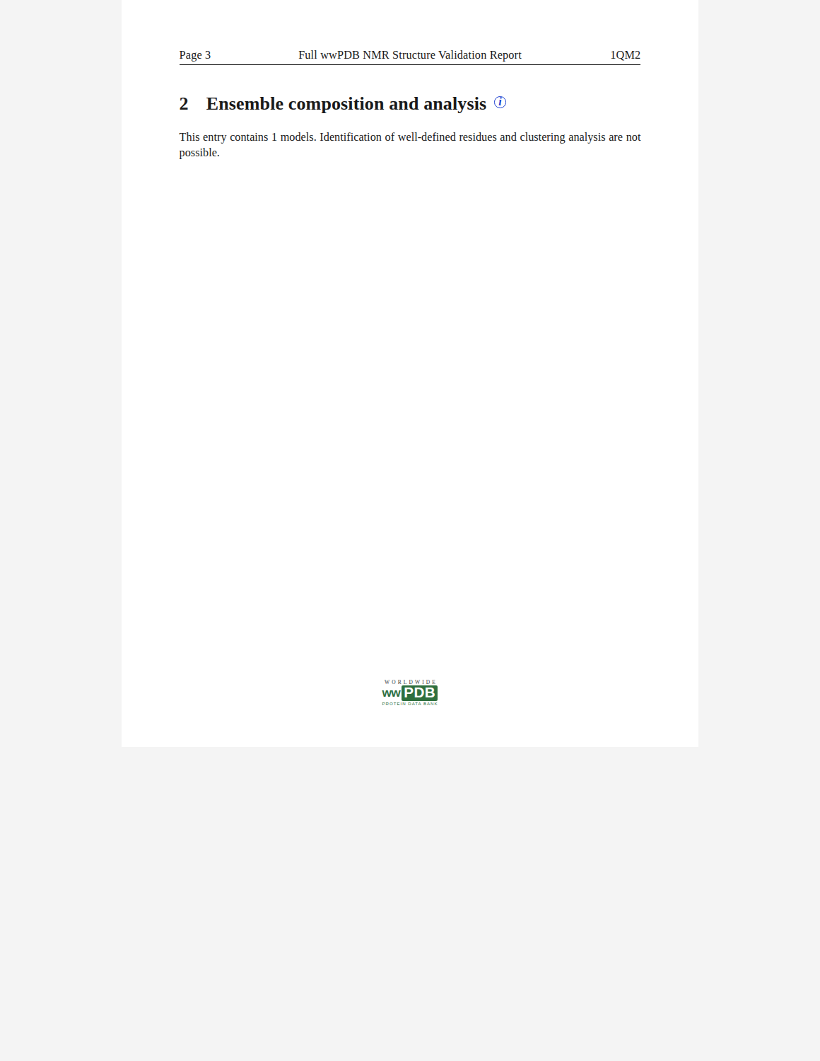Page 3
Full wwPDB NMR Structure Validation Report
1QM2
2 Ensemble composition and analysis i
This entry contains 1 models. Identification of well-defined residues and clustering analysis are not possible.
WORLDWIDE
ww PDB
PROTEIN DATA BANK